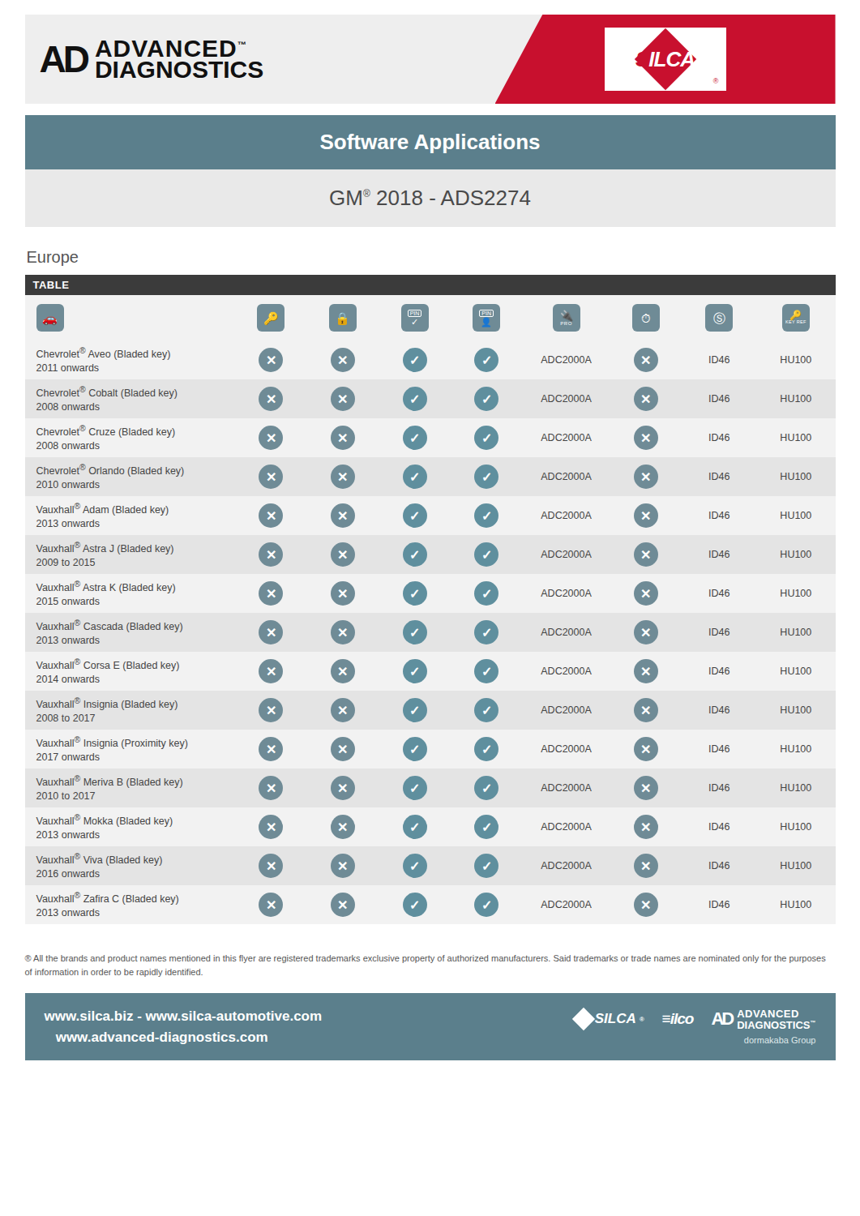AD
ADVANCED™
DIAGNOSTICS
SILCA
®
Software Applications
GM® 2018 - ADS2274
Europe
TABLE
| 🚗 | 🔑 | 🔒 | PIN ✓ | PIN 👤 | 🔌 PRO | ⏱ | Ⓢ | 🔑 KEY REF |
| --- | --- | --- | --- | --- | --- | --- | --- | --- |
| Chevrolet ® Aveo (Bladed key) 2011 onwards | | | | | ADC2000A | | ID46 | HU100 |
| Chevrolet ® Cobalt (Bladed key) 2008 onwards | | | | | ADC2000A | | ID46 | HU100 |
| Chevrolet ® Cruze (Bladed key) 2008 onwards | | | | | ADC2000A | | ID46 | HU100 |
| Chevrolet ® Orlando (Bladed key) 2010 onwards | | | | | ADC2000A | | ID46 | HU100 |
| Vauxhall ® Adam (Bladed key) 2013 onwards | | | | | ADC2000A | | ID46 | HU100 |
| Vauxhall ® Astra J (Bladed key) 2009 to 2015 | | | | | ADC2000A | | ID46 | HU100 |
| Vauxhall ® Astra K (Bladed key) 2015 onwards | | | | | ADC2000A | | ID46 | HU100 |
| Vauxhall ® Cascada (Bladed key) 2013 onwards | | | | | ADC2000A | | ID46 | HU100 |
| Vauxhall ® Corsa E (Bladed key) 2014 onwards | | | | | ADC2000A | | ID46 | HU100 |
| Vauxhall ® Insignia (Bladed key) 2008 to 2017 | | | | | ADC2000A | | ID46 | HU100 |
| Vauxhall ® Insignia (Proximity key) 2017 onwards | | | | | ADC2000A | | ID46 | HU100 |
| Vauxhall ® Meriva B (Bladed key) 2010 to 2017 | | | | | ADC2000A | | ID46 | HU100 |
| Vauxhall ® Mokka (Bladed key) 2013 onwards | | | | | ADC2000A | | ID46 | HU100 |
| Vauxhall ® Viva (Bladed key) 2016 onwards | | | | | ADC2000A | | ID46 | HU100 |
| Vauxhall ® Zafira C (Bladed key) 2013 onwards | | | | | ADC2000A | | ID46 | HU100 |
® All the brands and product names mentioned in this flyer are registered trademarks exclusive property of authorized manufacturers. Said trademarks or trade names are nominated only for the purposes of information in order to be rapidly identified.
www.silca.biz - www.silca-automotive.com
www.advanced-diagnostics.com
SILCA®
≡ilco
AD ADVANCED
DIAGNOSTICS™
dormakaba Group